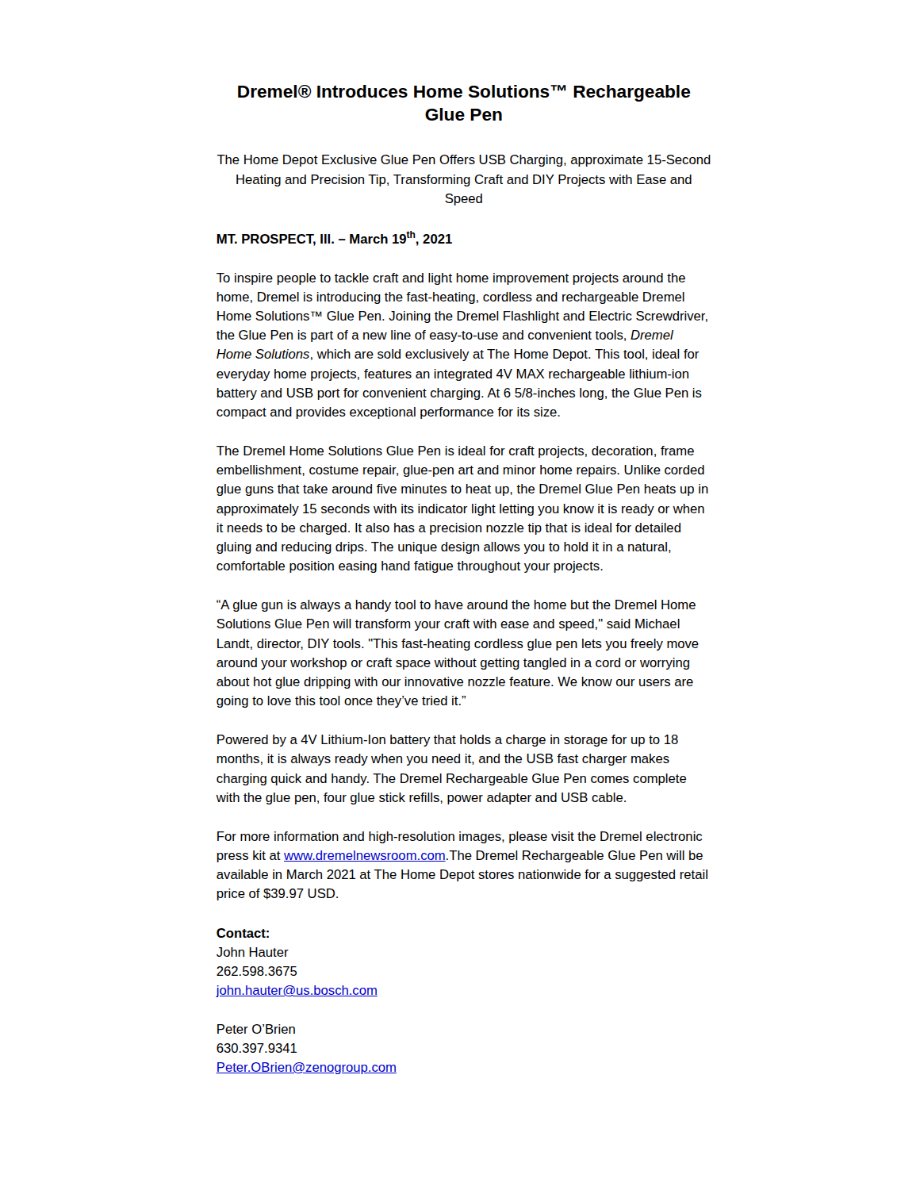Dremel® Introduces Home Solutions™ Rechargeable Glue Pen
The Home Depot Exclusive Glue Pen Offers USB Charging, approximate 15-Second Heating and Precision Tip, Transforming Craft and DIY Projects with Ease and Speed
MT. PROSPECT, Ill. – March 19th, 2021
To inspire people to tackle craft and light home improvement projects around the home, Dremel is introducing the fast-heating, cordless and rechargeable Dremel Home Solutions™ Glue Pen. Joining the Dremel Flashlight and Electric Screwdriver, the Glue Pen is part of a new line of easy-to-use and convenient tools, Dremel Home Solutions, which are sold exclusively at The Home Depot. This tool, ideal for everyday home projects, features an integrated 4V MAX rechargeable lithium-ion battery and USB port for convenient charging. At 6 5/8-inches long, the Glue Pen is compact and provides exceptional performance for its size.
The Dremel Home Solutions Glue Pen is ideal for craft projects, decoration, frame embellishment, costume repair, glue-pen art and minor home repairs. Unlike corded glue guns that take around five minutes to heat up, the Dremel Glue Pen heats up in approximately 15 seconds with its indicator light letting you know it is ready or when it needs to be charged. It also has a precision nozzle tip that is ideal for detailed gluing and reducing drips. The unique design allows you to hold it in a natural, comfortable position easing hand fatigue throughout your projects.
“A glue gun is always a handy tool to have around the home but the Dremel Home Solutions Glue Pen will transform your craft with ease and speed," said Michael Landt, director, DIY tools. "This fast-heating cordless glue pen lets you freely move around your workshop or craft space without getting tangled in a cord or worrying about hot glue dripping with our innovative nozzle feature. We know our users are going to love this tool once they’ve tried it.”
Powered by a 4V Lithium-Ion battery that holds a charge in storage for up to 18 months, it is always ready when you need it, and the USB fast charger makes charging quick and handy. The Dremel Rechargeable Glue Pen comes complete with the glue pen, four glue stick refills, power adapter and USB cable.
For more information and high-resolution images, please visit the Dremel electronic press kit at www.dremelnewsroom.com.The Dremel Rechargeable Glue Pen will be available in March 2021 at The Home Depot stores nationwide for a suggested retail price of $39.97 USD.
Contact:
John Hauter
262.598.3675
john.hauter@us.bosch.com
Peter O’Brien
630.397.9341
Peter.OBrien@zenogroup.com